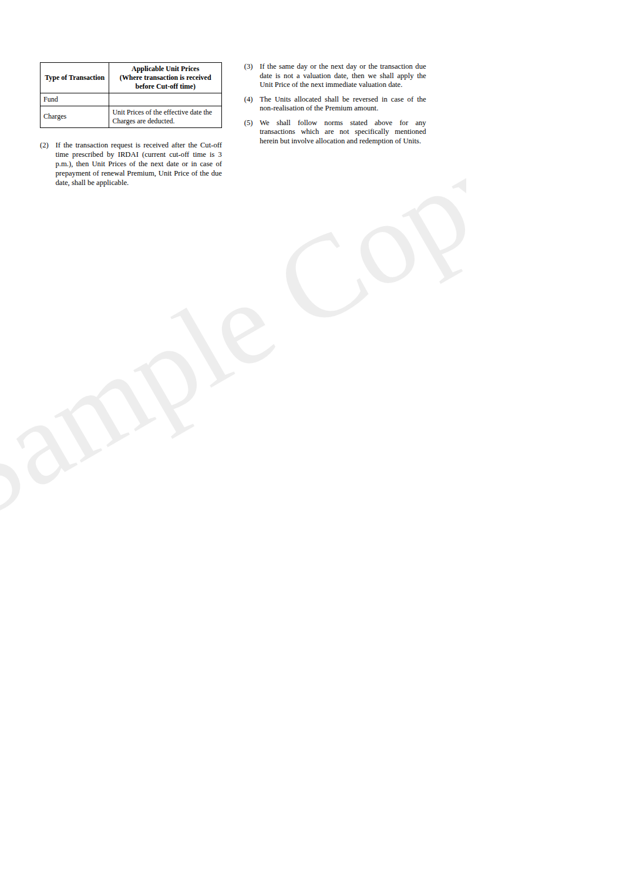Sample Copy
| Type of Transaction | Applicable Unit Prices (Where transaction is received before Cut-off time) |
| --- | --- |
| Fund | |
| Charges | Unit Prices of the effective date the Charges are deducted. |
(2) If the transaction request is received after the Cut-off time prescribed by IRDAI (current cut-off time is 3 p.m.), then Unit Prices of the next date or in case of prepayment of renewal Premium, Unit Price of the due date, shall be applicable.
(3) If the same day or the next day or the transaction due date is not a valuation date, then we shall apply the Unit Price of the next immediate valuation date.
(4) The Units allocated shall be reversed in case of the non-realisation of the Premium amount.
(5) We shall follow norms stated above for any transactions which are not specifically mentioned herein but involve allocation and redemption of Units.